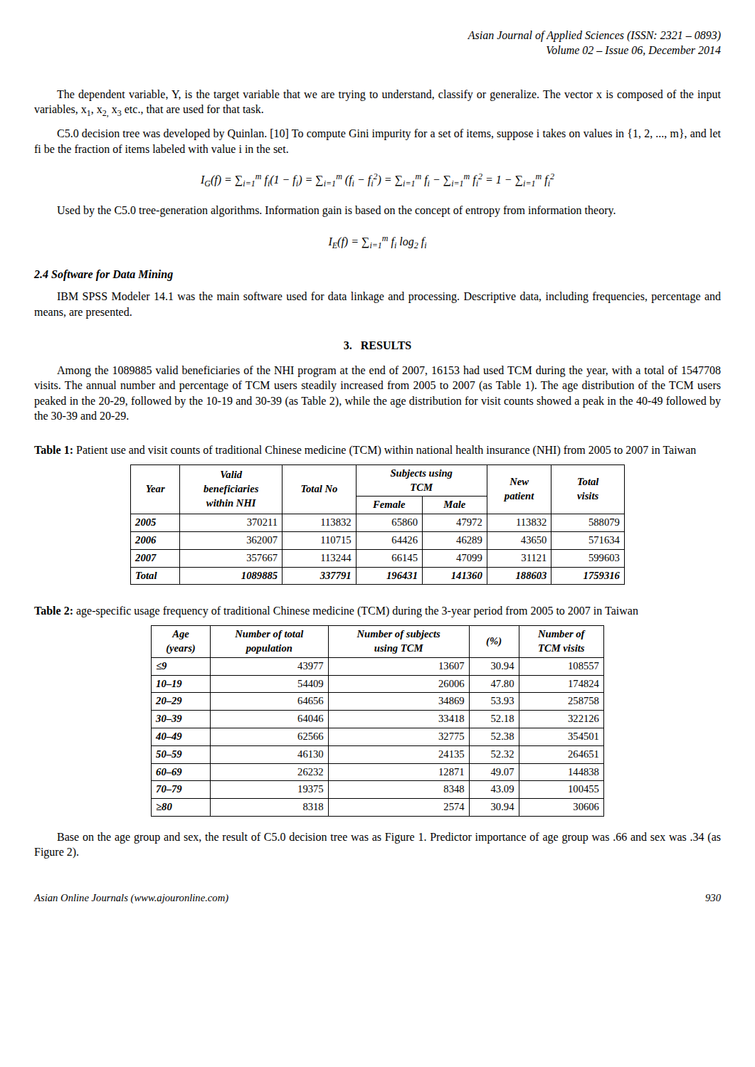Asian Journal of Applied Sciences (ISSN: 2321 – 0893)
Volume 02 – Issue 06, December 2014
The dependent variable, Y, is the target variable that we are trying to understand, classify or generalize. The vector x is composed of the input variables, x1, x2, x3 etc., that are used for that task.
C5.0 decision tree was developed by Quinlan. [10] To compute Gini impurity for a set of items, suppose i takes on values in {1, 2, ..., m}, and let fi be the fraction of items labeled with value i in the set.
IG(f) = ∑i=1m fi(1 − fi) = ∑i=1m (fi − fi2) = ∑i=1m fi − ∑i=1m fi2 = 1 − ∑i=1m fi2
Used by the C5.0 tree-generation algorithms. Information gain is based on the concept of entropy from information theory.
IE(f) = ∑i=1m fi log2 fi
2.4 Software for Data Mining
IBM SPSS Modeler 14.1 was the main software used for data linkage and processing. Descriptive data, including frequencies, percentage and means, are presented.
3. Results
Among the 1089885 valid beneficiaries of the NHI program at the end of 2007, 16153 had used TCM during the year, with a total of 1547708 visits. The annual number and percentage of TCM users steadily increased from 2005 to 2007 (as Table 1). The age distribution of the TCM users peaked in the 20-29, followed by the 10-19 and 30-39 (as Table 2), while the age distribution for visit counts showed a peak in the 40-49 followed by the 30-39 and 20-29.
Table 1: Patient use and visit counts of traditional Chinese medicine (TCM) within national health insurance (NHI) from 2005 to 2007 in Taiwan
| Year | Valid beneficiaries within NHI | Total No | Subjects using TCM | New patient | Total visits |
| --- | --- | --- | --- | --- | --- |
| Female | Male |
| 2005 | 370211 | 113832 | 65860 | 47972 | 113832 | 588079 |
| 2006 | 362007 | 110715 | 64426 | 46289 | 43650 | 571634 |
| 2007 | 357667 | 113244 | 66145 | 47099 | 31121 | 599603 |
| Total | 1089885 | 337791 | 196431 | 141360 | 188603 | 1759316 |
Table 2: age-specific usage frequency of traditional Chinese medicine (TCM) during the 3-year period from 2005 to 2007 in Taiwan
| Age (years) | Number of total population | Number of subjects using TCM | (%) | Number of TCM visits |
| --- | --- | --- | --- | --- |
| ≤9 | 43977 | 13607 | 30.94 | 108557 |
| 10–19 | 54409 | 26006 | 47.80 | 174824 |
| 20–29 | 64656 | 34869 | 53.93 | 258758 |
| 30–39 | 64046 | 33418 | 52.18 | 322126 |
| 40–49 | 62566 | 32775 | 52.38 | 354501 |
| 50–59 | 46130 | 24135 | 52.32 | 264651 |
| 60–69 | 26232 | 12871 | 49.07 | 144838 |
| 70–79 | 19375 | 8348 | 43.09 | 100455 |
| ≥80 | 8318 | 2574 | 30.94 | 30606 |
Base on the age group and sex, the result of C5.0 decision tree was as Figure 1. Predictor importance of age group was .66 and sex was .34 (as Figure 2).
Asian Online Journals (www.ajouronline.com) 930